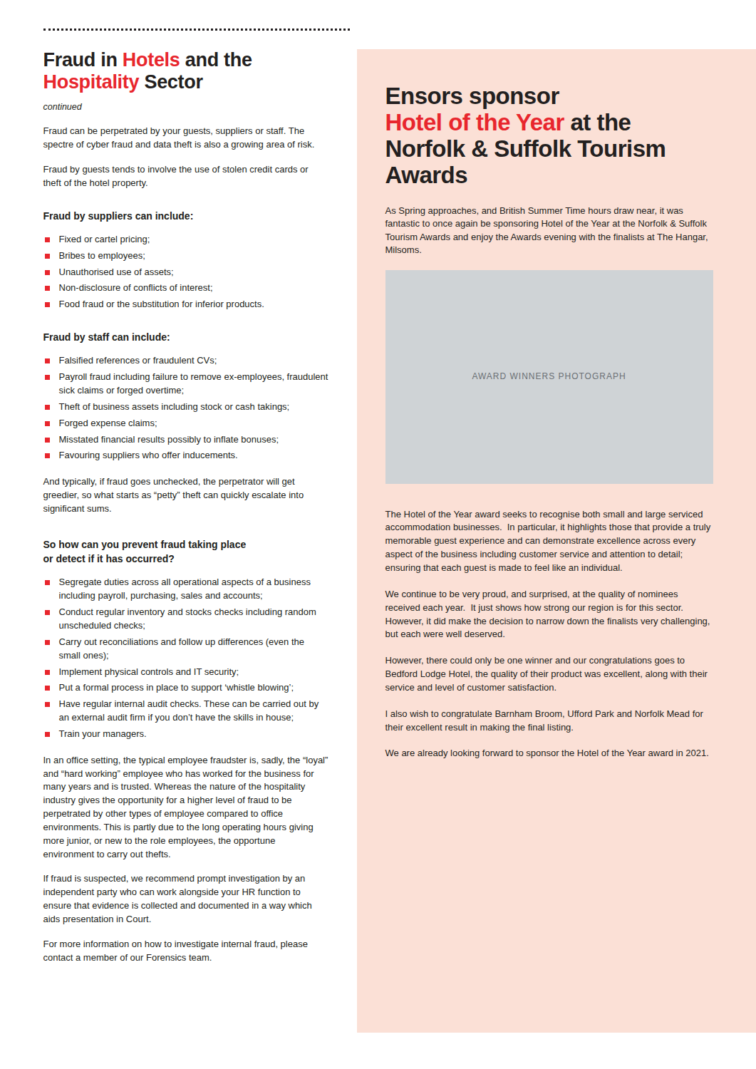Fraud in Hotels and the
Hospitality Sector
continued
Fraud can be perpetrated by your guests, suppliers or staff. The spectre of cyber fraud and data theft is also a growing area of risk.
Fraud by guests tends to involve the use of stolen credit cards or theft of the hotel property.
Fraud by suppliers can include:
Fixed or cartel pricing;
Bribes to employees;
Unauthorised use of assets;
Non-disclosure of conflicts of interest;
Food fraud or the substitution for inferior products.
Fraud by staff can include:
Falsified references or fraudulent CVs;
Payroll fraud including failure to remove ex-employees, fraudulent sick claims or forged overtime;
Theft of business assets including stock or cash takings;
Forged expense claims;
Misstated financial results possibly to inflate bonuses;
Favouring suppliers who offer inducements.
And typically, if fraud goes unchecked, the perpetrator will get greedier, so what starts as “petty” theft can quickly escalate into significant sums.
So how can you prevent fraud taking place
or detect if it has occurred?
Segregate duties across all operational aspects of a business including payroll, purchasing, sales and accounts;
Conduct regular inventory and stocks checks including random unscheduled checks;
Carry out reconciliations and follow up differences (even the small ones);
Implement physical controls and IT security;
Put a formal process in place to support ‘whistle blowing’;
Have regular internal audit checks. These can be carried out by an external audit firm if you don’t have the skills in house;
Train your managers.
In an office setting, the typical employee fraudster is, sadly, the “loyal” and “hard working” employee who has worked for the business for many years and is trusted. Whereas the nature of the hospitality industry gives the opportunity for a higher level of fraud to be perpetrated by other types of employee compared to office environments. This is partly due to the long operating hours giving more junior, or new to the role employees, the opportune environment to carry out thefts.
If fraud is suspected, we recommend prompt investigation by an independent party who can work alongside your HR function to ensure that evidence is collected and documented in a way which aids presentation in Court.
For more information on how to investigate internal fraud, please contact a member of our Forensics team.
Ensors sponsor
Hotel of the Year at the Norfolk & Suffolk Tourism Awards
As Spring approaches, and British Summer Time hours draw near, it was fantastic to once again be sponsoring Hotel of the Year at the Norfolk & Suffolk Tourism Awards and enjoy the Awards evening with the finalists at The Hangar, Milsoms.
Award winners photograph
The Hotel of the Year award seeks to recognise both small and large serviced accommodation businesses. In particular, it highlights those that provide a truly memorable guest experience and can demonstrate excellence across every aspect of the business including customer service and attention to detail; ensuring that each guest is made to feel like an individual.
We continue to be very proud, and surprised, at the quality of nominees received each year. It just shows how strong our region is for this sector. However, it did make the decision to narrow down the finalists very challenging, but each were well deserved.
However, there could only be one winner and our congratulations goes to Bedford Lodge Hotel, the quality of their product was excellent, along with their service and level of customer satisfaction.
I also wish to congratulate Barnham Broom, Ufford Park and Norfolk Mead for their excellent result in making the final listing.
We are already looking forward to sponsor the Hotel of the Year award in 2021.